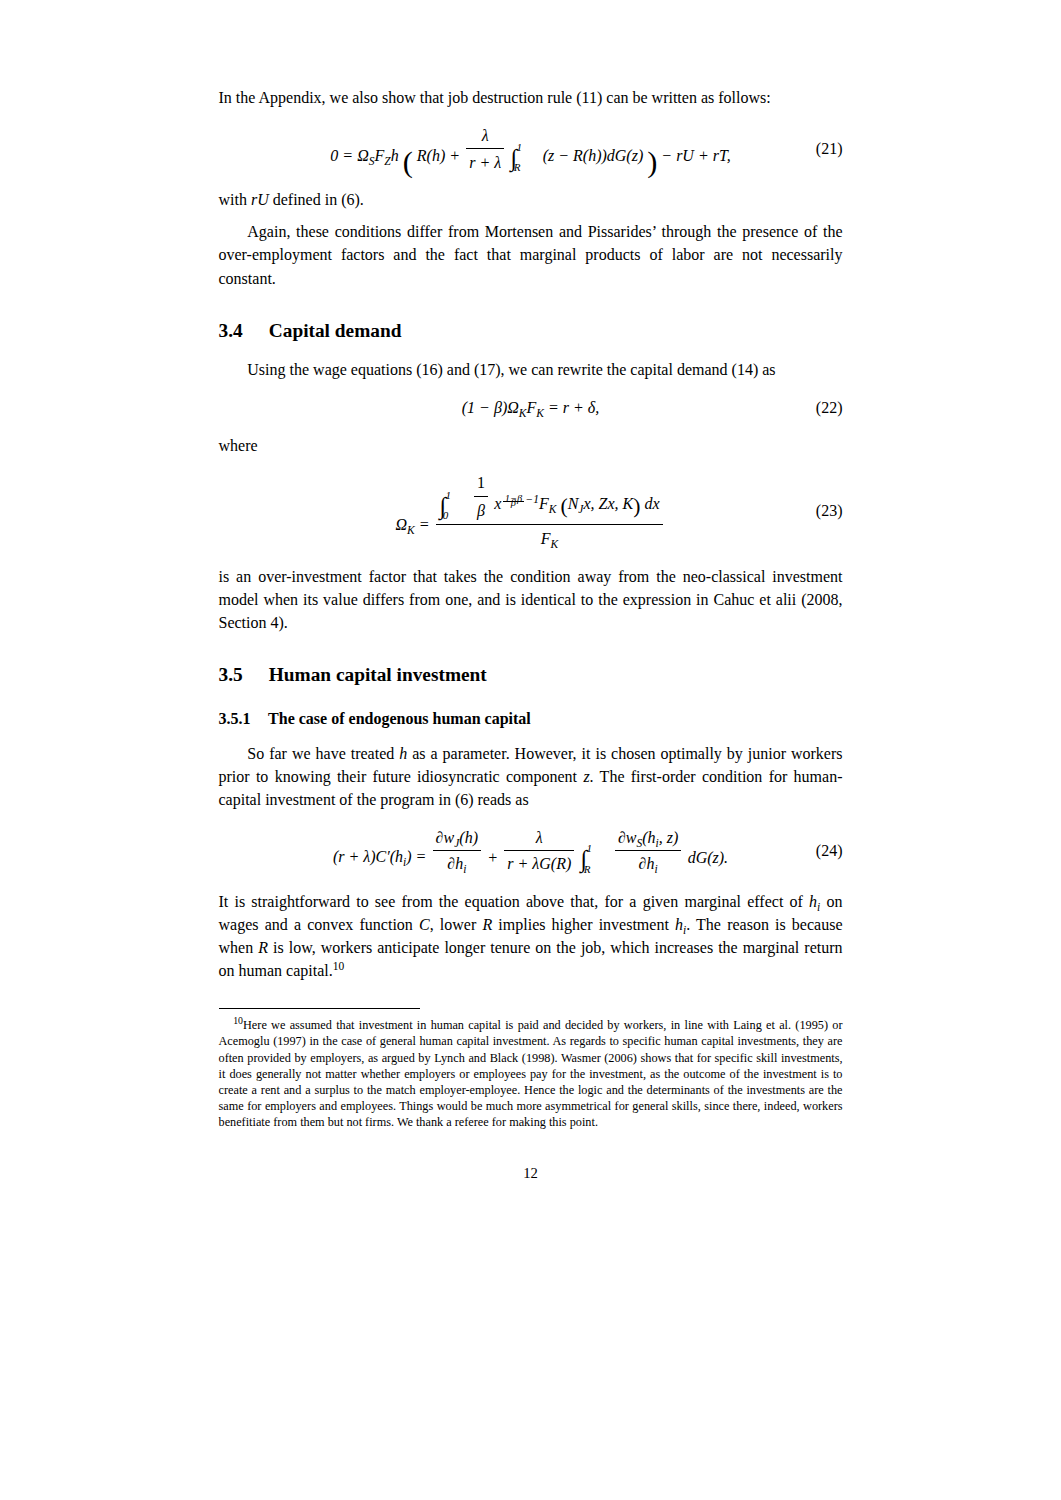In the Appendix, we also show that job destruction rule (11) can be written as follows:
0 = ΩSFZh ( R(h) + λr + λ 1 R∫ (z − R(h))dG(z) ) − rU + rT, (21)
with rU defined in (6).
Again, these conditions differ from Mortensen and Pissarides’ through the presence of the over-employment factors and the fact that marginal products of labor are not necessarily constant.
3.4 Capital demand
Using the wage equations (16) and (17), we can rewrite the capital demand (14) as
(1 − β)ΩKFK = r + δ, (22)
where
ΩK = 10∫ 1 β x1−β β−1FK (NJx, Zx, K) dx FK (23)
is an over-investment factor that takes the condition away from the neo-classical investment model when its value differs from one, and is identical to the expression in Cahuc et alii (2008, Section 4).
3.5 Human capital investment
3.5.1 The case of endogenous human capital
So far we have treated h as a parameter. However, it is chosen optimally by junior workers prior to knowing their future idiosyncratic component z. The first-order condition for human-capital investment of the program in (6) reads as
(r + λ)C′(hi) = ∂wJ(h)∂hi + λr + λG(R) 1 R∫ ∂wS(hi, z)∂hi dG(z). (24)
It is straightforward to see from the equation above that, for a given marginal effect of hi on wages and a convex function C, lower R implies higher investment hi. The reason is because when R is low, workers anticipate longer tenure on the job, which increases the marginal return on human capital.10
10Here we assumed that investment in human capital is paid and decided by workers, in line with Laing et al. (1995) or Acemoglu (1997) in the case of general human capital investment. As regards to specific human capital investments, they are often provided by employers, as argued by Lynch and Black (1998). Wasmer (2006) shows that for specific skill investments, it does generally not matter whether employers or employees pay for the investment, as the outcome of the investment is to create a rent and a surplus to the match employer-employee. Hence the logic and the determinants of the investments are the same for employers and employees. Things would be much more asymmetrical for general skills, since there, indeed, workers benefitiate from them but not firms. We thank a referee for making this point.
12